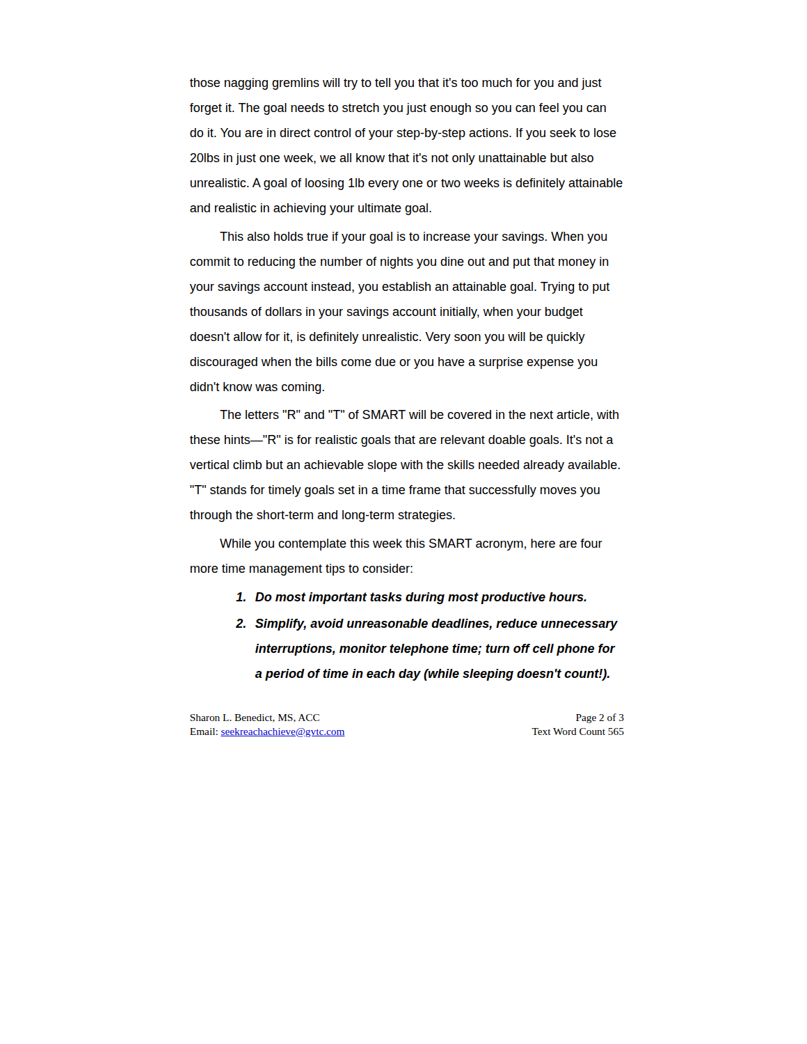those nagging gremlins will try to tell you that it's too much for you and just forget it. The goal needs to stretch you just enough so you can feel you can do it. You are in direct control of your step-by-step actions. If you seek to lose 20lbs in just one week, we all know that it's not only unattainable but also unrealistic. A goal of loosing 1lb every one or two weeks is definitely attainable and realistic in achieving your ultimate goal.
This also holds true if your goal is to increase your savings. When you commit to reducing the number of nights you dine out and put that money in your savings account instead, you establish an attainable goal. Trying to put thousands of dollars in your savings account initially, when your budget doesn't allow for it, is definitely unrealistic. Very soon you will be quickly discouraged when the bills come due or you have a surprise expense you didn't know was coming.
The letters "R" and "T" of SMART will be covered in the next article, with these hints—"R" is for realistic goals that are relevant doable goals. It's not a vertical climb but an achievable slope with the skills needed already available. "T" stands for timely goals set in a time frame that successfully moves you through the short-term and long-term strategies.
While you contemplate this week this SMART acronym, here are four more time management tips to consider:
Do most important tasks during most productive hours.
Simplify, avoid unreasonable deadlines, reduce unnecessary interruptions, monitor telephone time; turn off cell phone for a period of time in each day (while sleeping doesn't count!).
Sharon L. Benedict, MS, ACC
Email: seekreachachieve@gvtc.com
Page 2 of 3
Text Word Count 565